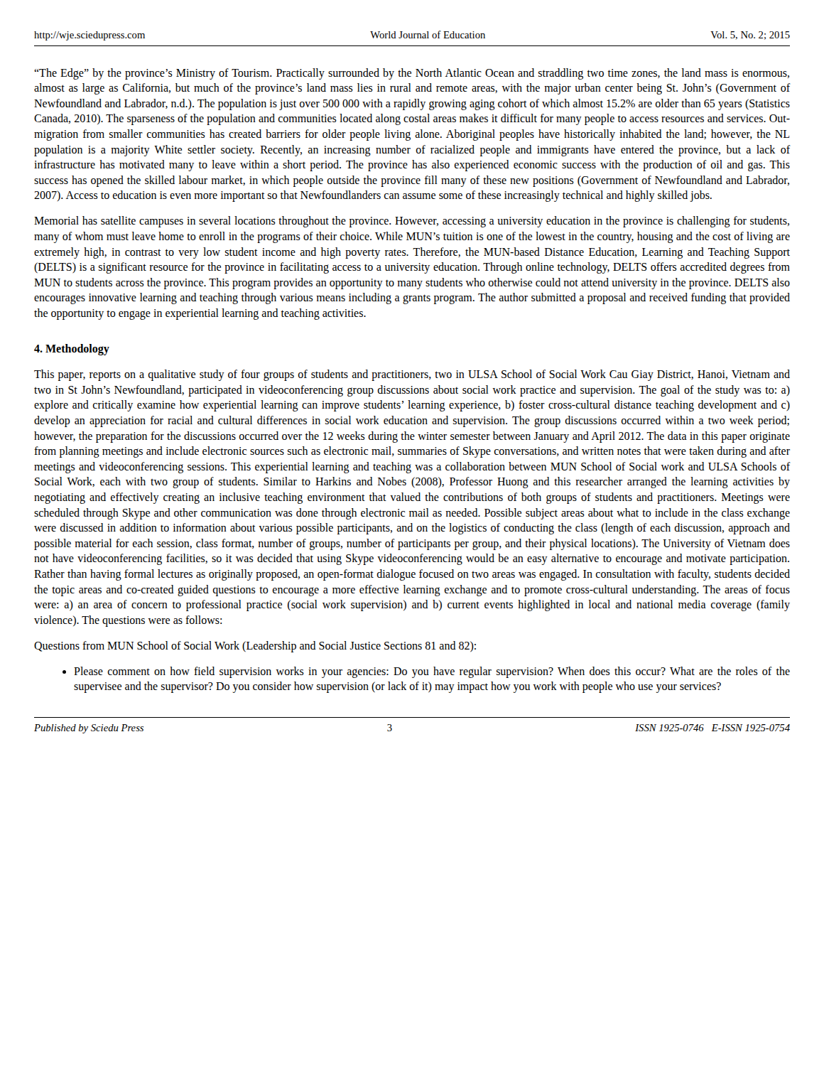http://wje.sciedupress.com
World Journal of Education
Vol. 5, No. 2; 2015
“The Edge” by the province’s Ministry of Tourism. Practically surrounded by the North Atlantic Ocean and straddling two time zones, the land mass is enormous, almost as large as California, but much of the province’s land mass lies in rural and remote areas, with the major urban center being St. John’s (Government of Newfoundland and Labrador, n.d.). The population is just over 500 000 with a rapidly growing aging cohort of which almost 15.2% are older than 65 years (Statistics Canada, 2010). The sparseness of the population and communities located along costal areas makes it difficult for many people to access resources and services. Out-migration from smaller communities has created barriers for older people living alone. Aboriginal peoples have historically inhabited the land; however, the NL population is a majority White settler society. Recently, an increasing number of racialized people and immigrants have entered the province, but a lack of infrastructure has motivated many to leave within a short period. The province has also experienced economic success with the production of oil and gas. This success has opened the skilled labour market, in which people outside the province fill many of these new positions (Government of Newfoundland and Labrador, 2007). Access to education is even more important so that Newfoundlanders can assume some of these increasingly technical and highly skilled jobs.
Memorial has satellite campuses in several locations throughout the province. However, accessing a university education in the province is challenging for students, many of whom must leave home to enroll in the programs of their choice. While MUN’s tuition is one of the lowest in the country, housing and the cost of living are extremely high, in contrast to very low student income and high poverty rates. Therefore, the MUN-based Distance Education, Learning and Teaching Support (DELTS) is a significant resource for the province in facilitating access to a university education. Through online technology, DELTS offers accredited degrees from MUN to students across the province. This program provides an opportunity to many students who otherwise could not attend university in the province. DELTS also encourages innovative learning and teaching through various means including a grants program. The author submitted a proposal and received funding that provided the opportunity to engage in experiential learning and teaching activities.
4. Methodology
This paper, reports on a qualitative study of four groups of students and practitioners, two in ULSA School of Social Work Cau Giay District, Hanoi, Vietnam and two in St John’s Newfoundland, participated in videoconferencing group discussions about social work practice and supervision. The goal of the study was to: a) explore and critically examine how experiential learning can improve students’ learning experience, b) foster cross-cultural distance teaching development and c) develop an appreciation for racial and cultural differences in social work education and supervision. The group discussions occurred within a two week period; however, the preparation for the discussions occurred over the 12 weeks during the winter semester between January and April 2012. The data in this paper originate from planning meetings and include electronic sources such as electronic mail, summaries of Skype conversations, and written notes that were taken during and after meetings and videoconferencing sessions. This experiential learning and teaching was a collaboration between MUN School of Social work and ULSA Schools of Social Work, each with two group of students. Similar to Harkins and Nobes (2008), Professor Huong and this researcher arranged the learning activities by negotiating and effectively creating an inclusive teaching environment that valued the contributions of both groups of students and practitioners. Meetings were scheduled through Skype and other communication was done through electronic mail as needed. Possible subject areas about what to include in the class exchange were discussed in addition to information about various possible participants, and on the logistics of conducting the class (length of each discussion, approach and possible material for each session, class format, number of groups, number of participants per group, and their physical locations). The University of Vietnam does not have videoconferencing facilities, so it was decided that using Skype videoconferencing would be an easy alternative to encourage and motivate participation. Rather than having formal lectures as originally proposed, an open-format dialogue focused on two areas was engaged. In consultation with faculty, students decided the topic areas and co-created guided questions to encourage a more effective learning exchange and to promote cross-cultural understanding. The areas of focus were: a) an area of concern to professional practice (social work supervision) and b) current events highlighted in local and national media coverage (family violence). The questions were as follows:
Questions from MUN School of Social Work (Leadership and Social Justice Sections 81 and 82):
Please comment on how field supervision works in your agencies: Do you have regular supervision? When does this occur? What are the roles of the supervisee and the supervisor? Do you consider how supervision (or lack of it) may impact how you work with people who use your services?
Published by Sciedu Press
3
ISSN 1925-0746 E-ISSN 1925-0754